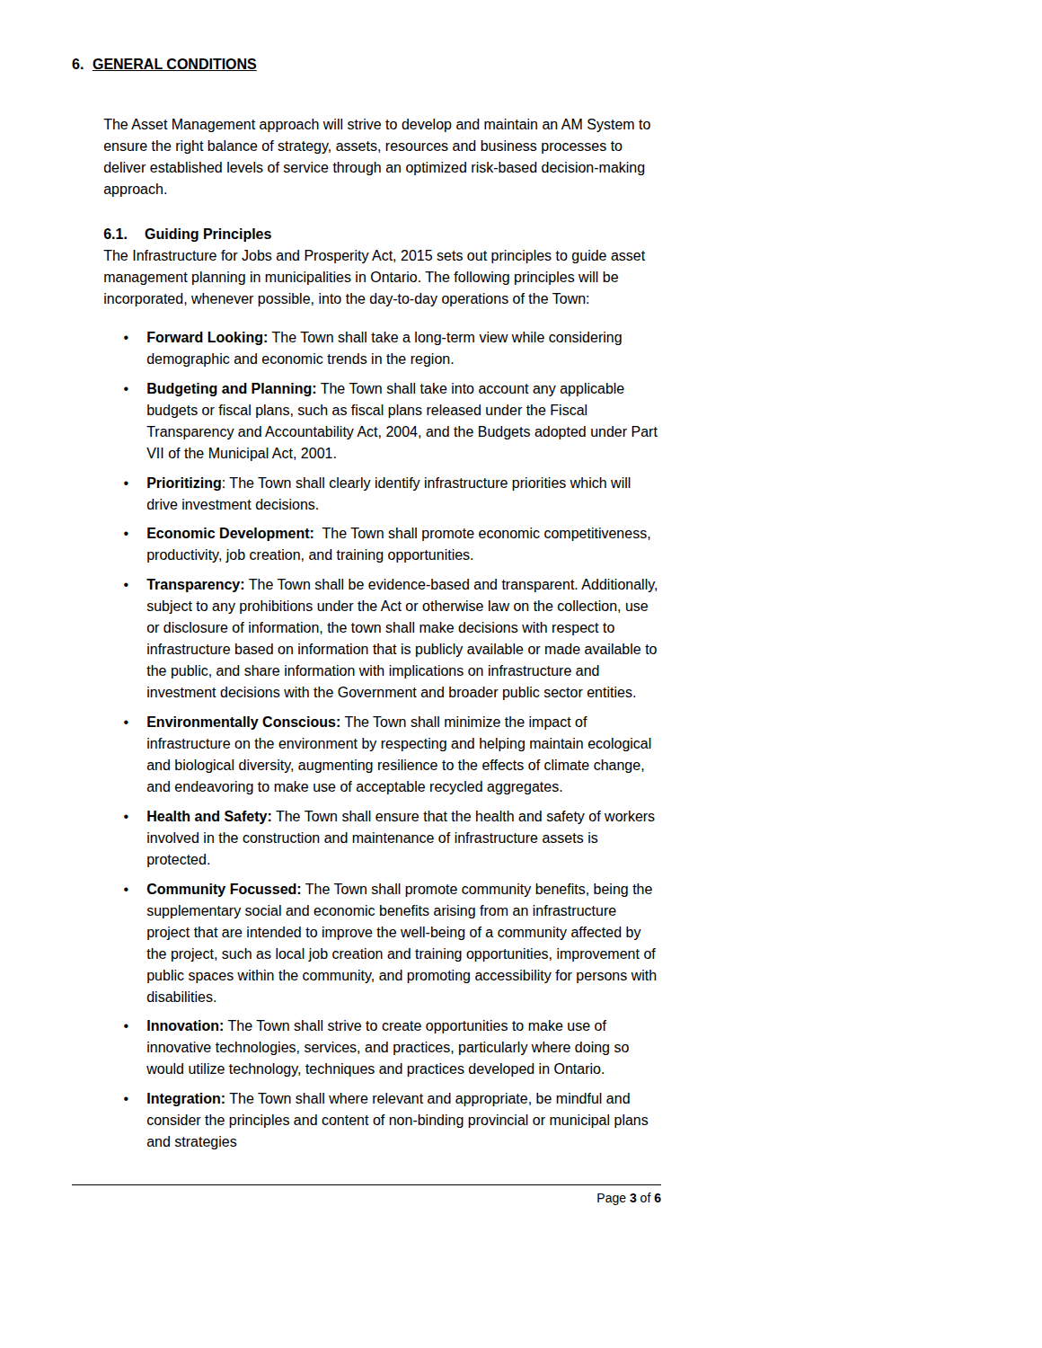6.
GENERAL CONDITIONS
The Asset Management approach will strive to develop and maintain an AM System to ensure the right balance of strategy, assets, resources and business processes to deliver established levels of service through an optimized risk-based decision-making approach.
6.1. Guiding Principles
The Infrastructure for Jobs and Prosperity Act, 2015 sets out principles to guide asset management planning in municipalities in Ontario. The following principles will be incorporated, whenever possible, into the day-to-day operations of the Town:
Forward Looking: The Town shall take a long-term view while considering demographic and economic trends in the region.
Budgeting and Planning: The Town shall take into account any applicable budgets or fiscal plans, such as fiscal plans released under the Fiscal Transparency and Accountability Act, 2004, and the Budgets adopted under Part VII of the Municipal Act, 2001.
Prioritizing: The Town shall clearly identify infrastructure priorities which will drive investment decisions.
Economic Development: The Town shall promote economic competitiveness, productivity, job creation, and training opportunities.
Transparency: The Town shall be evidence-based and transparent. Additionally, subject to any prohibitions under the Act or otherwise law on the collection, use or disclosure of information, the town shall make decisions with respect to infrastructure based on information that is publicly available or made available to the public, and share information with implications on infrastructure and investment decisions with the Government and broader public sector entities.
Environmentally Conscious: The Town shall minimize the impact of infrastructure on the environment by respecting and helping maintain ecological and biological diversity, augmenting resilience to the effects of climate change, and endeavoring to make use of acceptable recycled aggregates.
Health and Safety: The Town shall ensure that the health and safety of workers involved in the construction and maintenance of infrastructure assets is protected.
Community Focussed: The Town shall promote community benefits, being the supplementary social and economic benefits arising from an infrastructure project that are intended to improve the well-being of a community affected by the project, such as local job creation and training opportunities, improvement of public spaces within the community, and promoting accessibility for persons with disabilities.
Innovation: The Town shall strive to create opportunities to make use of innovative technologies, services, and practices, particularly where doing so would utilize technology, techniques and practices developed in Ontario.
Integration: The Town shall where relevant and appropriate, be mindful and consider the principles and content of non-binding provincial or municipal plans and strategies
Page 3 of 6